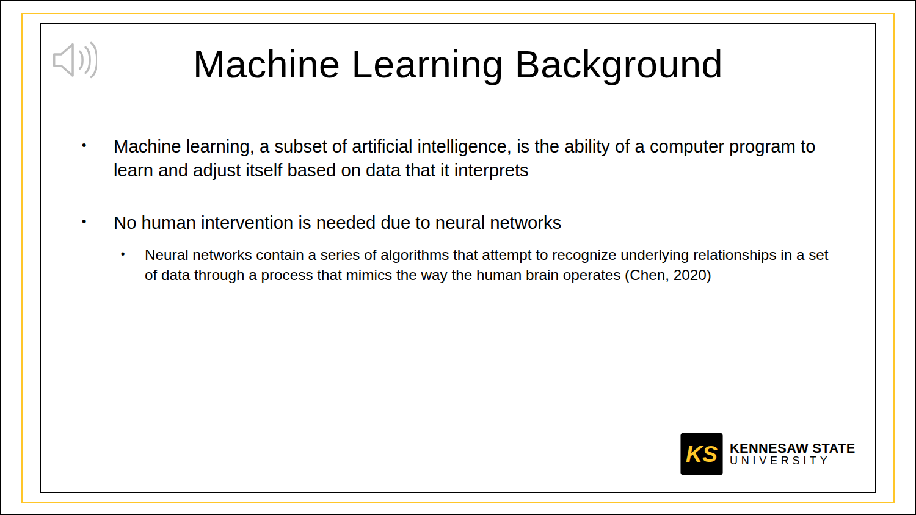Machine Learning Background
Machine learning, a subset of artificial intelligence, is the ability of a computer program to learn and adjust itself based on data that it interprets
No human intervention is needed due to neural networks
Neural networks contain a series of algorithms that attempt to recognize underlying relationships in a set of data through a process that mimics the way the human brain operates (Chen, 2020)
KS
KENNESAW STATE UNIVERSITY